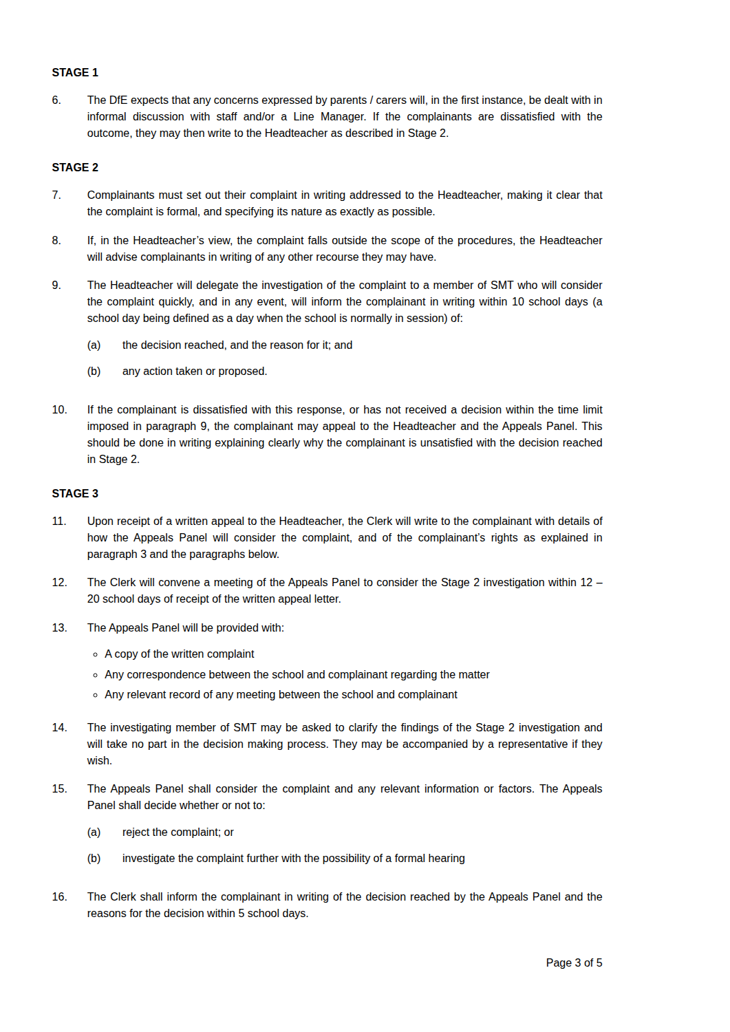STAGE 1
6. The DfE expects that any concerns expressed by parents / carers will, in the first instance, be dealt with in informal discussion with staff and/or a Line Manager. If the complainants are dissatisfied with the outcome, they may then write to the Headteacher as described in Stage 2.
STAGE 2
7. Complainants must set out their complaint in writing addressed to the Headteacher, making it clear that the complaint is formal, and specifying its nature as exactly as possible.
8. If, in the Headteacher’s view, the complaint falls outside the scope of the procedures, the Headteacher will advise complainants in writing of any other recourse they may have.
9. The Headteacher will delegate the investigation of the complaint to a member of SMT who will consider the complaint quickly, and in any event, will inform the complainant in writing within 10 school days (a school day being defined as a day when the school is normally in session) of:
(a) the decision reached, and the reason for it; and
(b) any action taken or proposed.
10. If the complainant is dissatisfied with this response, or has not received a decision within the time limit imposed in paragraph 9, the complainant may appeal to the Headteacher and the Appeals Panel. This should be done in writing explaining clearly why the complainant is unsatisfied with the decision reached in Stage 2.
STAGE 3
11. Upon receipt of a written appeal to the Headteacher, the Clerk will write to the complainant with details of how the Appeals Panel will consider the complaint, and of the complainant’s rights as explained in paragraph 3 and the paragraphs below.
12. The Clerk will convene a meeting of the Appeals Panel to consider the Stage 2 investigation within 12 – 20 school days of receipt of the written appeal letter.
13. The Appeals Panel will be provided with:
A copy of the written complaint
Any correspondence between the school and complainant regarding the matter
Any relevant record of any meeting between the school and complainant
14. The investigating member of SMT may be asked to clarify the findings of the Stage 2 investigation and will take no part in the decision making process. They may be accompanied by a representative if they wish.
15. The Appeals Panel shall consider the complaint and any relevant information or factors. The Appeals Panel shall decide whether or not to:
(a) reject the complaint; or
(b) investigate the complaint further with the possibility of a formal hearing
16. The Clerk shall inform the complainant in writing of the decision reached by the Appeals Panel and the reasons for the decision within 5 school days.
Page 3 of 5